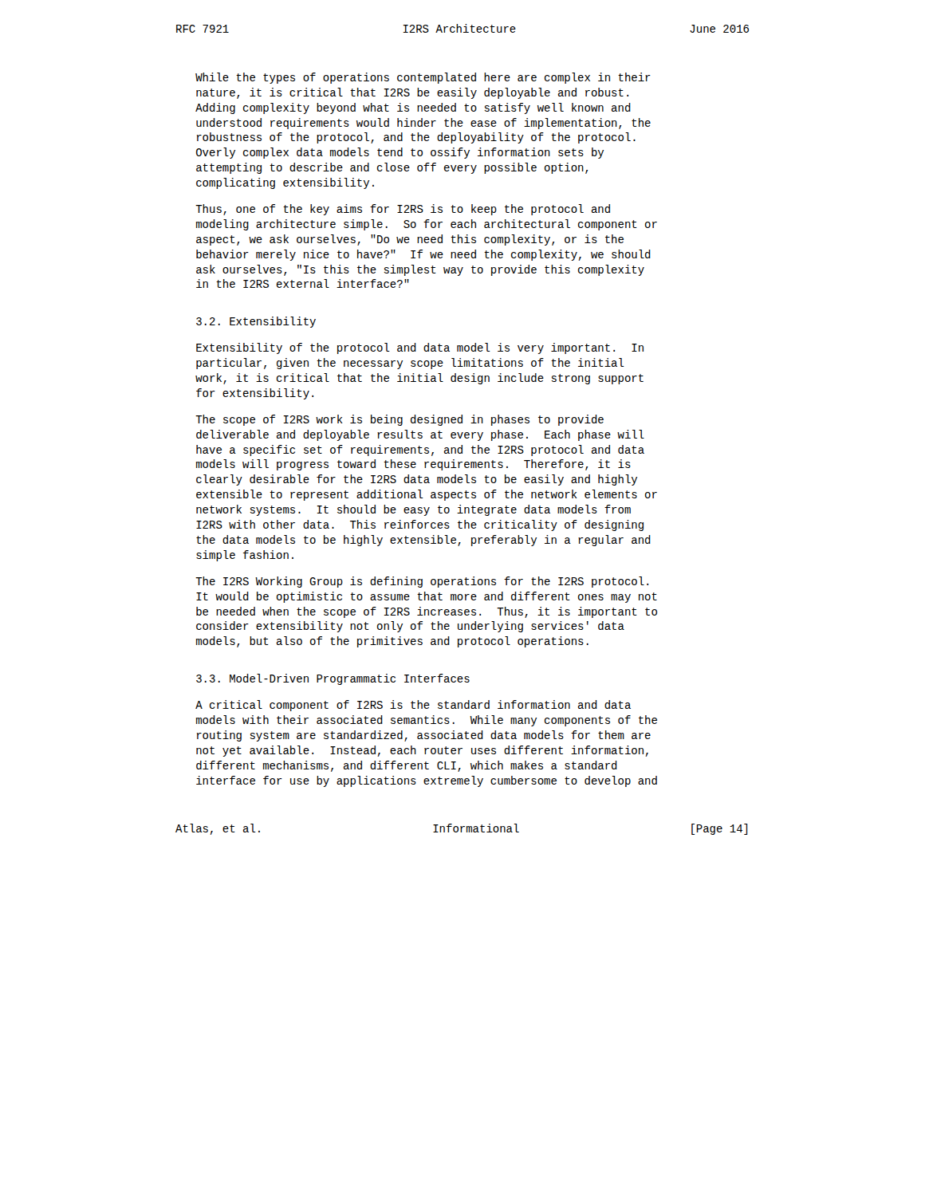RFC 7921 I2RS Architecture June 2016
While the types of operations contemplated here are complex in their nature, it is critical that I2RS be easily deployable and robust. Adding complexity beyond what is needed to satisfy well known and understood requirements would hinder the ease of implementation, the robustness of the protocol, and the deployability of the protocol. Overly complex data models tend to ossify information sets by attempting to describe and close off every possible option, complicating extensibility.
Thus, one of the key aims for I2RS is to keep the protocol and modeling architecture simple. So for each architectural component or aspect, we ask ourselves, "Do we need this complexity, or is the behavior merely nice to have?" If we need the complexity, we should ask ourselves, "Is this the simplest way to provide this complexity in the I2RS external interface?"
3.2. Extensibility
Extensibility of the protocol and data model is very important. In particular, given the necessary scope limitations of the initial work, it is critical that the initial design include strong support for extensibility.
The scope of I2RS work is being designed in phases to provide deliverable and deployable results at every phase. Each phase will have a specific set of requirements, and the I2RS protocol and data models will progress toward these requirements. Therefore, it is clearly desirable for the I2RS data models to be easily and highly extensible to represent additional aspects of the network elements or network systems. It should be easy to integrate data models from I2RS with other data. This reinforces the criticality of designing the data models to be highly extensible, preferably in a regular and simple fashion.
The I2RS Working Group is defining operations for the I2RS protocol. It would be optimistic to assume that more and different ones may not be needed when the scope of I2RS increases. Thus, it is important to consider extensibility not only of the underlying services' data models, but also of the primitives and protocol operations.
3.3. Model-Driven Programmatic Interfaces
A critical component of I2RS is the standard information and data models with their associated semantics. While many components of the routing system are standardized, associated data models for them are not yet available. Instead, each router uses different information, different mechanisms, and different CLI, which makes a standard interface for use by applications extremely cumbersome to develop and
Atlas, et al. Informational [Page 14]